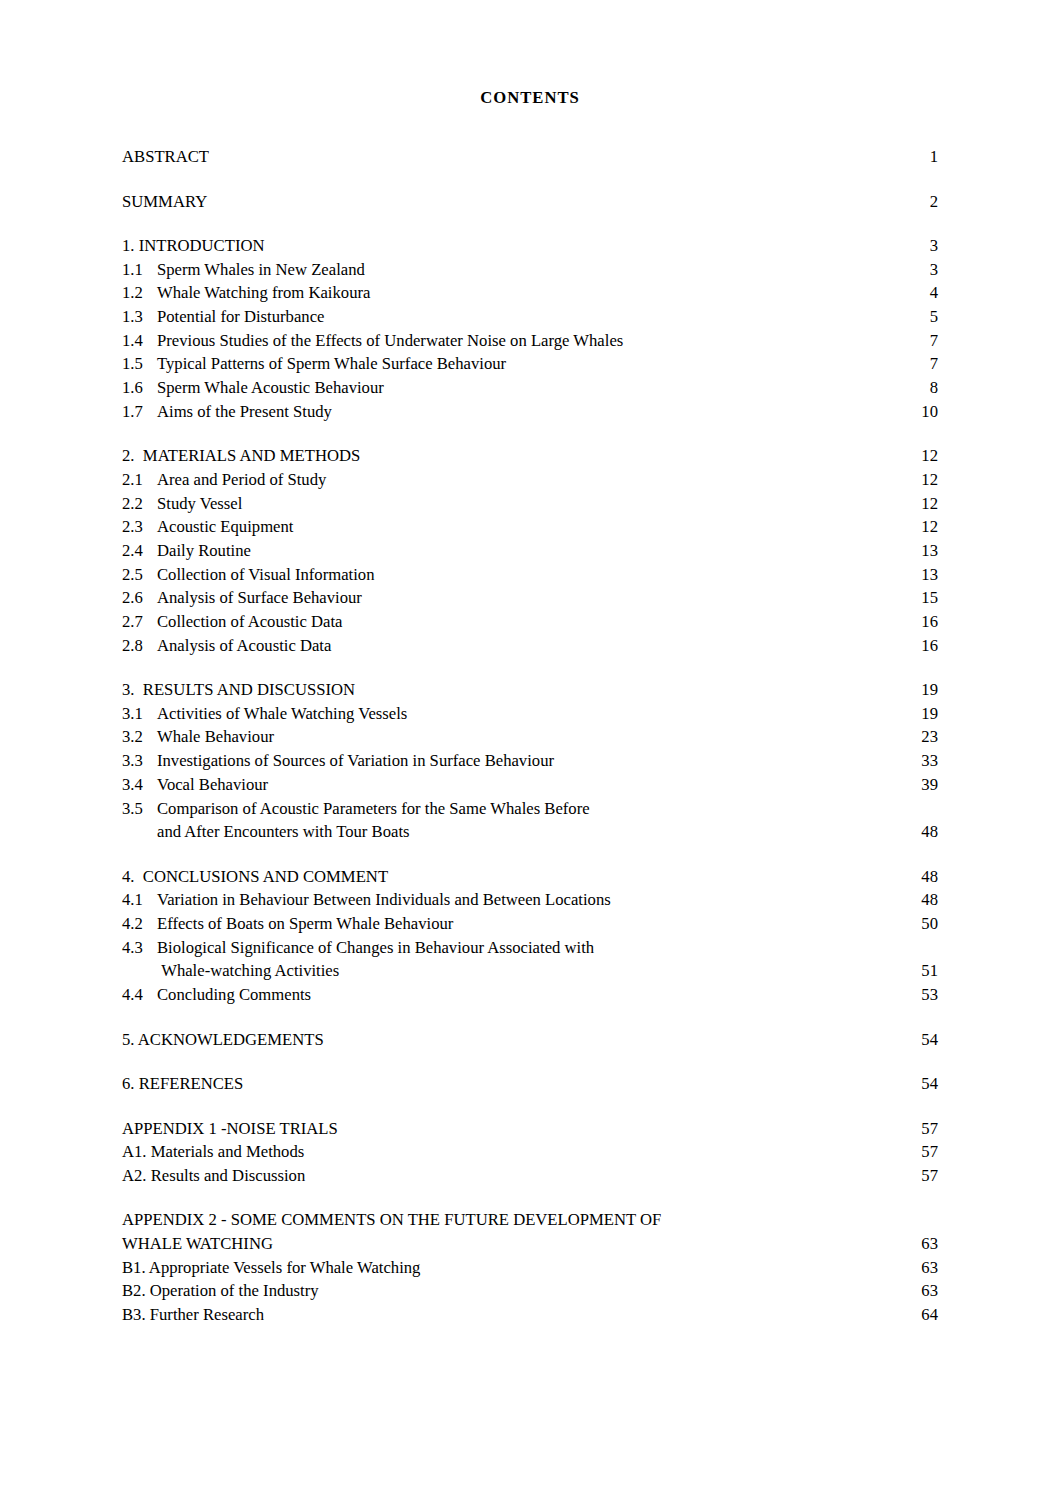CONTENTS
| ABSTRACT | 1 |
| SUMMARY | 2 |
| 1. INTRODUCTION | 3 |
| 1.1 Sperm Whales in New Zealand | 3 |
| 1.2 Whale Watching from Kaikoura | 4 |
| 1.3 Potential for Disturbance | 5 |
| 1.4 Previous Studies of the Effects of Underwater Noise on Large Whales | 7 |
| 1.5 Typical Patterns of Sperm Whale Surface Behaviour | 7 |
| 1.6 Sperm Whale Acoustic Behaviour | 8 |
| 1.7 Aims of the Present Study | 10 |
| 2. MATERIALS AND METHODS | 12 |
| 2.1 Area and Period of Study | 12 |
| 2.2 Study Vessel | 12 |
| 2.3 Acoustic Equipment | 12 |
| 2.4 Daily Routine | 13 |
| 2.5 Collection of Visual Information | 13 |
| 2.6 Analysis of Surface Behaviour | 15 |
| 2.7 Collection of Acoustic Data | 16 |
| 2.8 Analysis of Acoustic Data | 16 |
| 3. RESULTS AND DISCUSSION | 19 |
| 3.1 Activities of Whale Watching Vessels | 19 |
| 3.2 Whale Behaviour | 23 |
| 3.3 Investigations of Sources of Variation in Surface Behaviour | 33 |
| 3.4 Vocal Behaviour | 39 |
| 3.5 Comparison of Acoustic Parameters for the Same Whales Before and After Encounters with Tour Boats | 48 |
| 4. CONCLUSIONS AND COMMENT | 48 |
| 4.1 Variation in Behaviour Between Individuals and Between Locations | 48 |
| 4.2 Effects of Boats on Sperm Whale Behaviour | 50 |
| 4.3 Biological Significance of Changes in Behaviour Associated with Whale-watching Activities | 51 |
| 4.4 Concluding Comments | 53 |
| 5. ACKNOWLEDGEMENTS | 54 |
| 6. REFERENCES | 54 |
| APPENDIX 1 -NOISE TRIALS | 57 |
| A1. Materials and Methods | 57 |
| A2. Results and Discussion | 57 |
| APPENDIX 2 - SOME COMMENTS ON THE FUTURE DEVELOPMENT OF | |
| WHALE WATCHING | 63 |
| B1. Appropriate Vessels for Whale Watching | 63 |
| B2. Operation of the Industry | 63 |
| B3. Further Research | 64 |